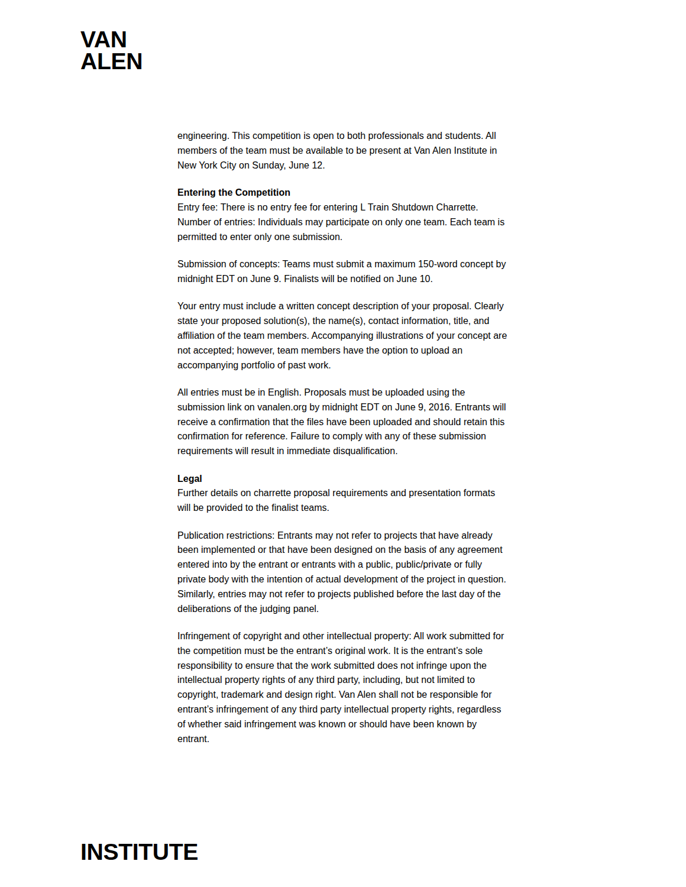Van Alen
engineering. This competition is open to both professionals and students. All members of the team must be available to be present at Van Alen Institute in New York City on Sunday, June 12.
Entering the Competition
Entry fee: There is no entry fee for entering L Train Shutdown Charrette. Number of entries: Individuals may participate on only one team. Each team is permitted to enter only one submission.
Submission of concepts: Teams must submit a maximum 150-word concept by midnight EDT on June 9. Finalists will be notified on June 10.
Your entry must include a written concept description of your proposal. Clearly state your proposed solution(s), the name(s), contact information, title, and affiliation of the team members. Accompanying illustrations of your concept are not accepted; however, team members have the option to upload an accompanying portfolio of past work.
All entries must be in English. Proposals must be uploaded using the submission link on vanalen.org by midnight EDT on June 9, 2016. Entrants will receive a confirmation that the files have been uploaded and should retain this confirmation for reference. Failure to comply with any of these submission requirements will result in immediate disqualification.
Legal
Further details on charrette proposal requirements and presentation formats will be provided to the finalist teams.
Publication restrictions: Entrants may not refer to projects that have already been implemented or that have been designed on the basis of any agreement entered into by the entrant or entrants with a public, public/private or fully private body with the intention of actual development of the project in question. Similarly, entries may not refer to projects published before the last day of the deliberations of the judging panel.
Infringement of copyright and other intellectual property: All work submitted for the competition must be the entrant’s original work. It is the entrant’s sole responsibility to ensure that the work submitted does not infringe upon the intellectual property rights of any third party, including, but not limited to copyright, trademark and design right. Van Alen shall not be responsible for entrant’s infringement of any third party intellectual property rights, regardless of whether said infringement was known or should have been known by entrant.
Institute